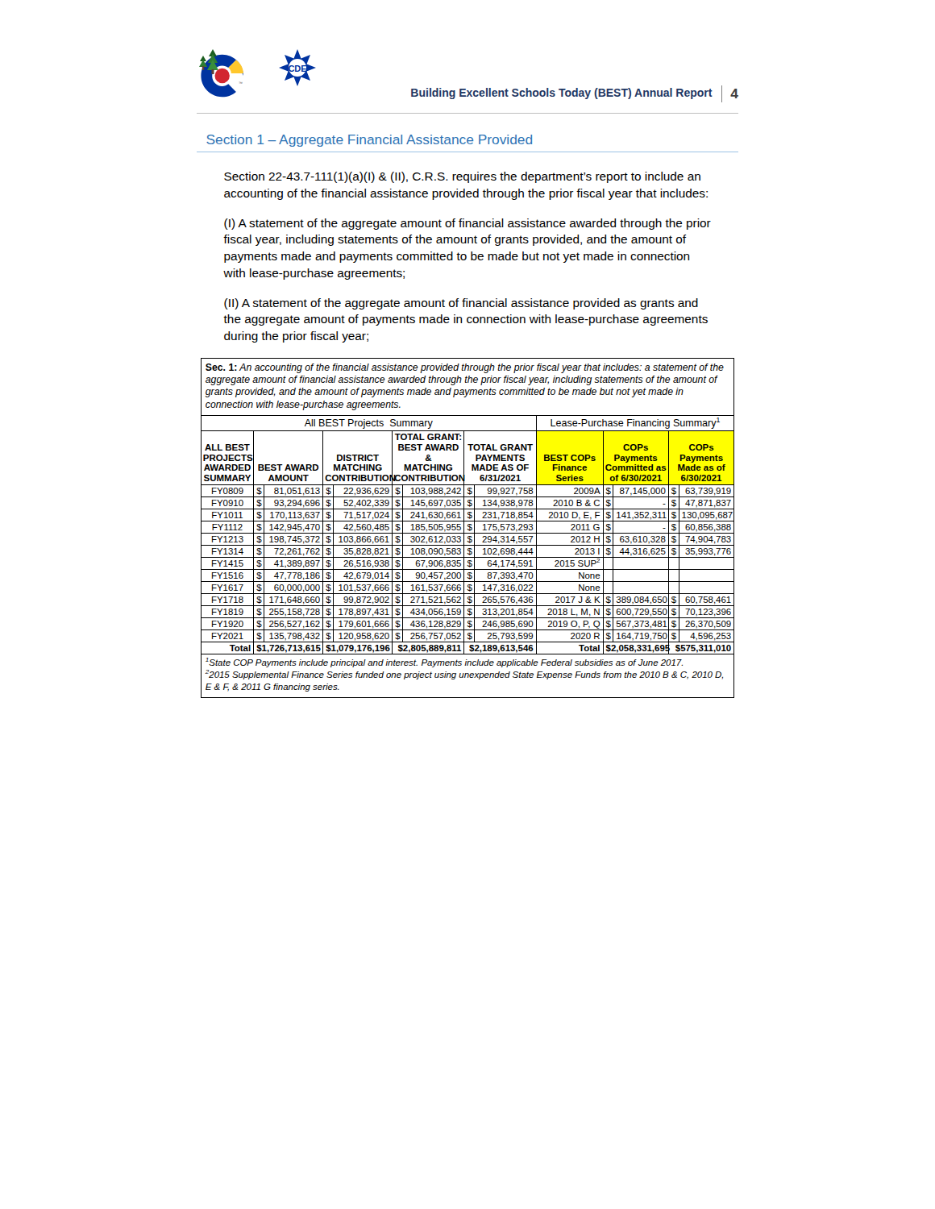CDE ™
Building Excellent Schools Today (BEST) Annual Report 4
Section 1 – Aggregate Financial Assistance Provided
Section 22-43.7-111(1)(a)(I) & (II), C.R.S. requires the department’s report to include an accounting of the financial assistance provided through the prior fiscal year that includes:
(I) A statement of the aggregate amount of financial assistance awarded through the prior fiscal year, including statements of the amount of grants provided, and the amount of payments made and payments committed to be made but not yet made in connection with lease-purchase agreements;
(II) A statement of the aggregate amount of financial assistance provided as grants and the aggregate amount of payments made in connection with lease-purchase agreements during the prior fiscal year;
| Sec. 1: An accounting of the financial assistance provided through the prior fiscal year that includes: a statement of the aggregate amount of financial assistance awarded through the prior fiscal year, including statements of the amount of grants provided, and the amount of payments made and payments committed to be made but not yet made in connection with lease-purchase agreements. |
| All BEST Projects Summary | Lease-Purchase Financing Summary 1 |
| ALL BEST PROJECTS AWARDED SUMMARY | BEST AWARD AMOUNT | DISTRICT MATCHING CONTRIBUTION | TOTAL GRANT: BEST AWARD & MATCHING CONTRIBUTION | TOTAL GRANT PAYMENTS MADE AS OF 6/31/2021 | BEST COPs Finance Series | COPs Payments Committed as of 6/30/2021 | COPs Payments Made as of 6/30/2021 |
| FY0809 | $ | 81,051,613 | $ | 22,936,629 | $ | 103,988,242 | $ | 99,927,758 | 2009A | $ | 87,145,000 | $ | 63,739,919 |
| FY0910 | $ | 93,294,696 | $ | 52,402,339 | $ | 145,697,035 | $ | 134,938,978 | 2010 B & C | $ | - | $ | 47,871,837 |
| FY1011 | $ | 170,113,637 | $ | 71,517,024 | $ | 241,630,661 | $ | 231,718,854 | 2010 D, E, F | $ | 141,352,311 | $ | 130,095,687 |
| FY1112 | $ | 142,945,470 | $ | 42,560,485 | $ | 185,505,955 | $ | 175,573,293 | 2011 G | $ | - | $ | 60,856,388 |
| FY1213 | $ | 198,745,372 | $ | 103,866,661 | $ | 302,612,033 | $ | 294,314,557 | 2012 H | $ | 63,610,328 | $ | 74,904,783 |
| FY1314 | $ | 72,261,762 | $ | 35,828,821 | $ | 108,090,583 | $ | 102,698,444 | 2013 I | $ | 44,316,625 | $ | 35,993,776 |
| FY1415 | $ | 41,389,897 | $ | 26,516,938 | $ | 67,906,835 | $ | 64,174,591 | 2015 SUP 2 | | | | |
| FY1516 | $ | 47,778,186 | $ | 42,679,014 | $ | 90,457,200 | $ | 87,393,470 | None | | | | |
| FY1617 | $ | 60,000,000 | $ | 101,537,666 | $ | 161,537,666 | $ | 147,316,022 | None | | | | |
| FY1718 | $ | 171,648,660 | $ | 99,872,902 | $ | 271,521,562 | $ | 265,576,436 | 2017 J & K | $ | 389,084,650 | $ | 60,758,461 |
| FY1819 | $ | 255,158,728 | $ | 178,897,431 | $ | 434,056,159 | $ | 313,201,854 | 2018 L, M, N | $ | 600,729,550 | $ | 70,123,396 |
| FY1920 | $ | 256,527,162 | $ | 179,601,666 | $ | 436,128,829 | $ | 246,985,690 | 2019 O, P, Q | $ | 567,373,481 | $ | 26,370,509 |
| FY2021 | $ | 135,798,432 | $ | 120,958,620 | $ | 256,757,052 | $ | 25,793,599 | 2020 R | $ | 164,719,750 | $ | 4,596,253 |
| Total | $1,726,713,615 | $1,079,176,196 | $2,805,889,811 | $2,189,613,546 | Total | $2,058,331,695 | $575,311,010 |
| 1 State COP Payments include principal and interest. Payments include applicable Federal subsidies as of June 2017. 2 2015 Supplemental Finance Series funded one project using unexpended State Expense Funds from the 2010 B & C, 2010 D, E & F, & 2011 G financing series. |